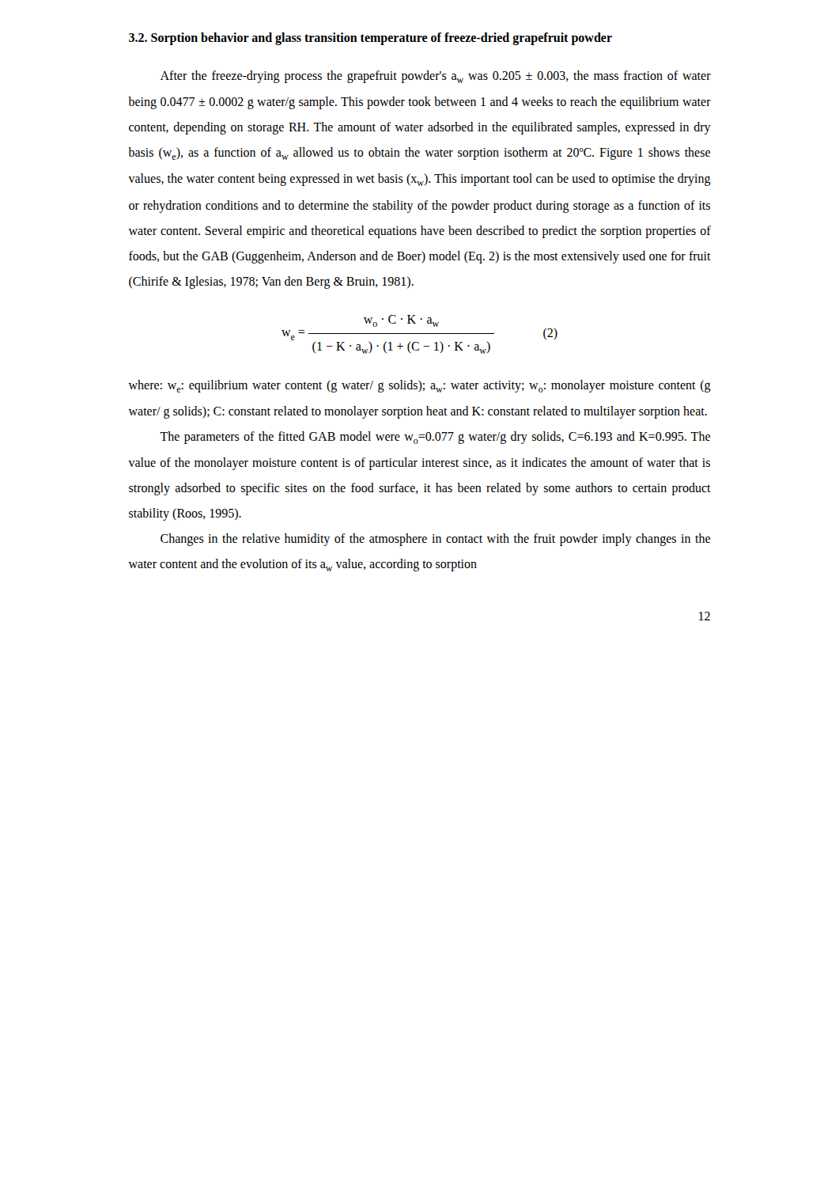3.2. Sorption behavior and glass transition temperature of freeze-dried grapefruit powder
After the freeze-drying process the grapefruit powder's aw was 0.205 ± 0.003, the mass fraction of water being 0.0477 ± 0.0002 g water/g sample. This powder took between 1 and 4 weeks to reach the equilibrium water content, depending on storage RH. The amount of water adsorbed in the equilibrated samples, expressed in dry basis (we), as a function of aw allowed us to obtain the water sorption isotherm at 20ºC. Figure 1 shows these values, the water content being expressed in wet basis (xw). This important tool can be used to optimise the drying or rehydration conditions and to determine the stability of the powder product during storage as a function of its water content. Several empiric and theoretical equations have been described to predict the sorption properties of foods, but the GAB (Guggenheim, Anderson and de Boer) model (Eq. 2) is the most extensively used one for fruit (Chirife & Iglesias, 1978; Van den Berg & Bruin, 1981).
we = wo · C · K · aw (1 − K · aw) · (1 + (C − 1) · K · aw) (2)
where: we: equilibrium water content (g water/ g solids); aw: water activity; wo: monolayer moisture content (g water/ g solids); C: constant related to monolayer sorption heat and K: constant related to multilayer sorption heat.
The parameters of the fitted GAB model were wo=0.077 g water/g dry solids, C=6.193 and K=0.995. The value of the monolayer moisture content is of particular interest since, as it indicates the amount of water that is strongly adsorbed to specific sites on the food surface, it has been related by some authors to certain product stability (Roos, 1995).
Changes in the relative humidity of the atmosphere in contact with the fruit powder imply changes in the water content and the evolution of its aw value, according to sorption
12